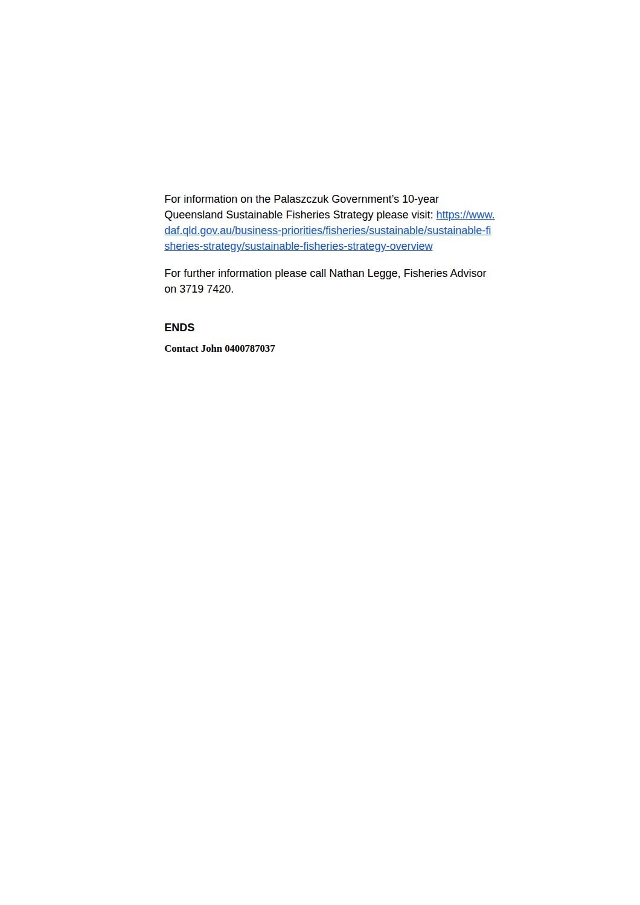For information on the Palaszczuk Government’s 10-year Queensland Sustainable Fisheries Strategy please visit: https://www.daf.qld.gov.au/business-priorities/fisheries/sustainable/sustainable-fisheries-strategy/sustainable-fisheries-strategy-overview
For further information please call Nathan Legge, Fisheries Advisor on 3719 7420.
ENDS
Contact John 0400787037